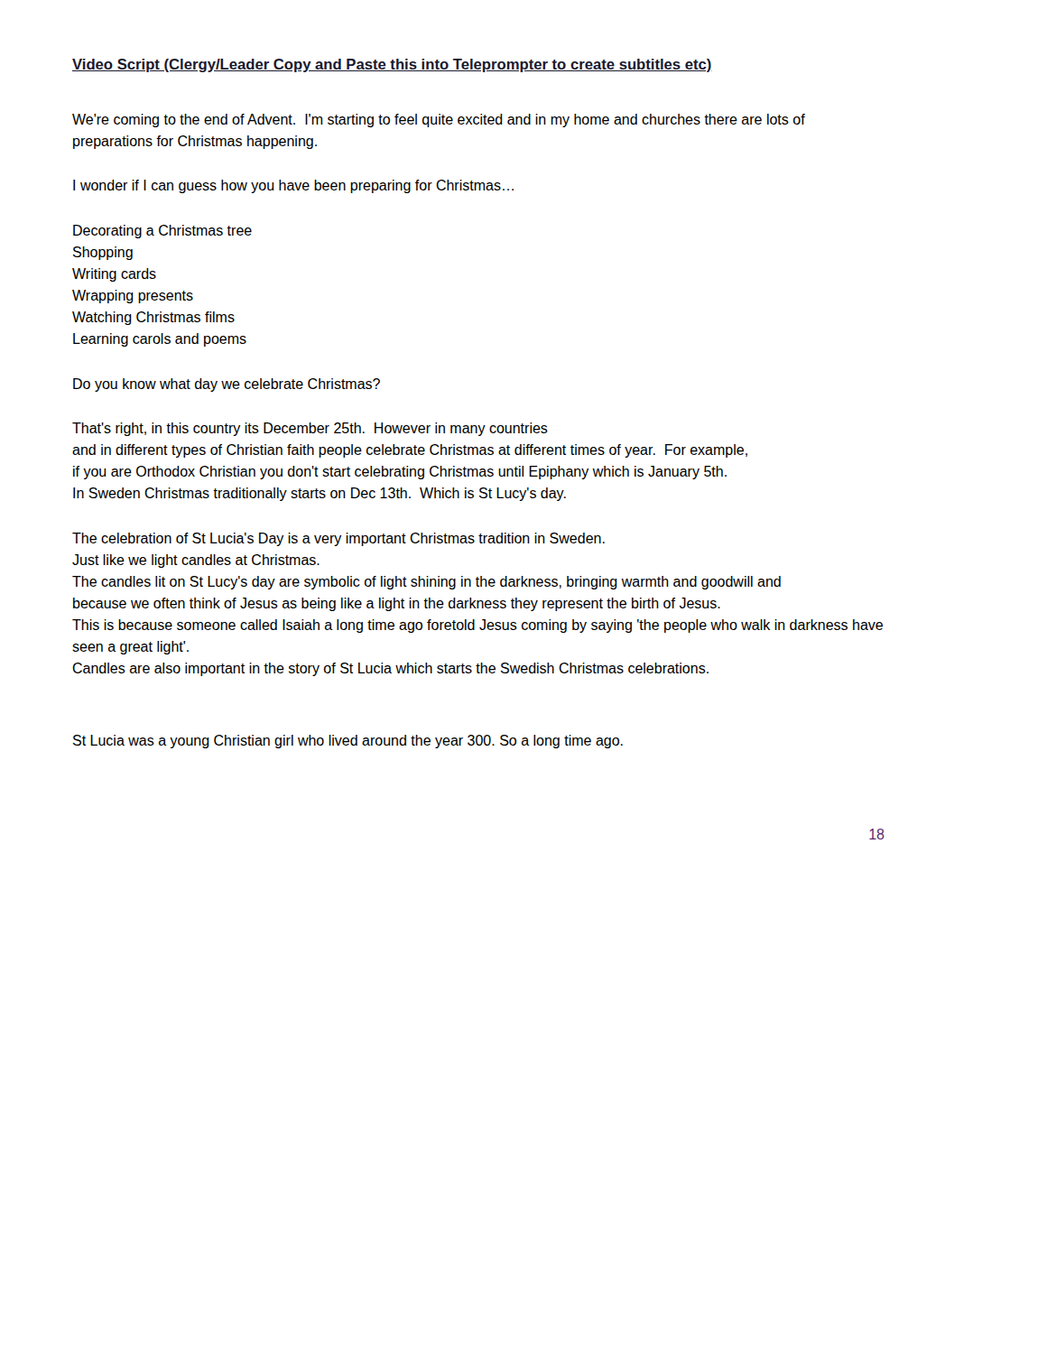Video Script (Clergy/Leader Copy and Paste this into Teleprompter to create subtitles etc)
We're coming to the end of Advent. I'm starting to feel quite excited and in my home and churches there are lots of preparations for Christmas happening.
I wonder if I can guess how you have been preparing for Christmas…
Decorating a Christmas tree
Shopping
Writing cards
Wrapping presents
Watching Christmas films
Learning carols and poems
Do you know what day we celebrate Christmas?
That's right, in this country its December 25th. However in many countries
and in different types of Christian faith people celebrate Christmas at different times of year. For example,
if you are Orthodox Christian you don't start celebrating Christmas until Epiphany which is January 5th.
In Sweden Christmas traditionally starts on Dec 13th. Which is St Lucy's day.
The celebration of St Lucia's Day is a very important Christmas tradition in Sweden.
Just like we light candles at Christmas.
The candles lit on St Lucy's day are symbolic of light shining in the darkness, bringing warmth and goodwill and
because we often think of Jesus as being like a light in the darkness they represent the birth of Jesus.
This is because someone called Isaiah a long time ago foretold Jesus coming by saying 'the people who walk in darkness have seen a great light'.
Candles are also important in the story of St Lucia which starts the Swedish Christmas celebrations.
St Lucia was a young Christian girl who lived around the year 300. So a long time ago.
18